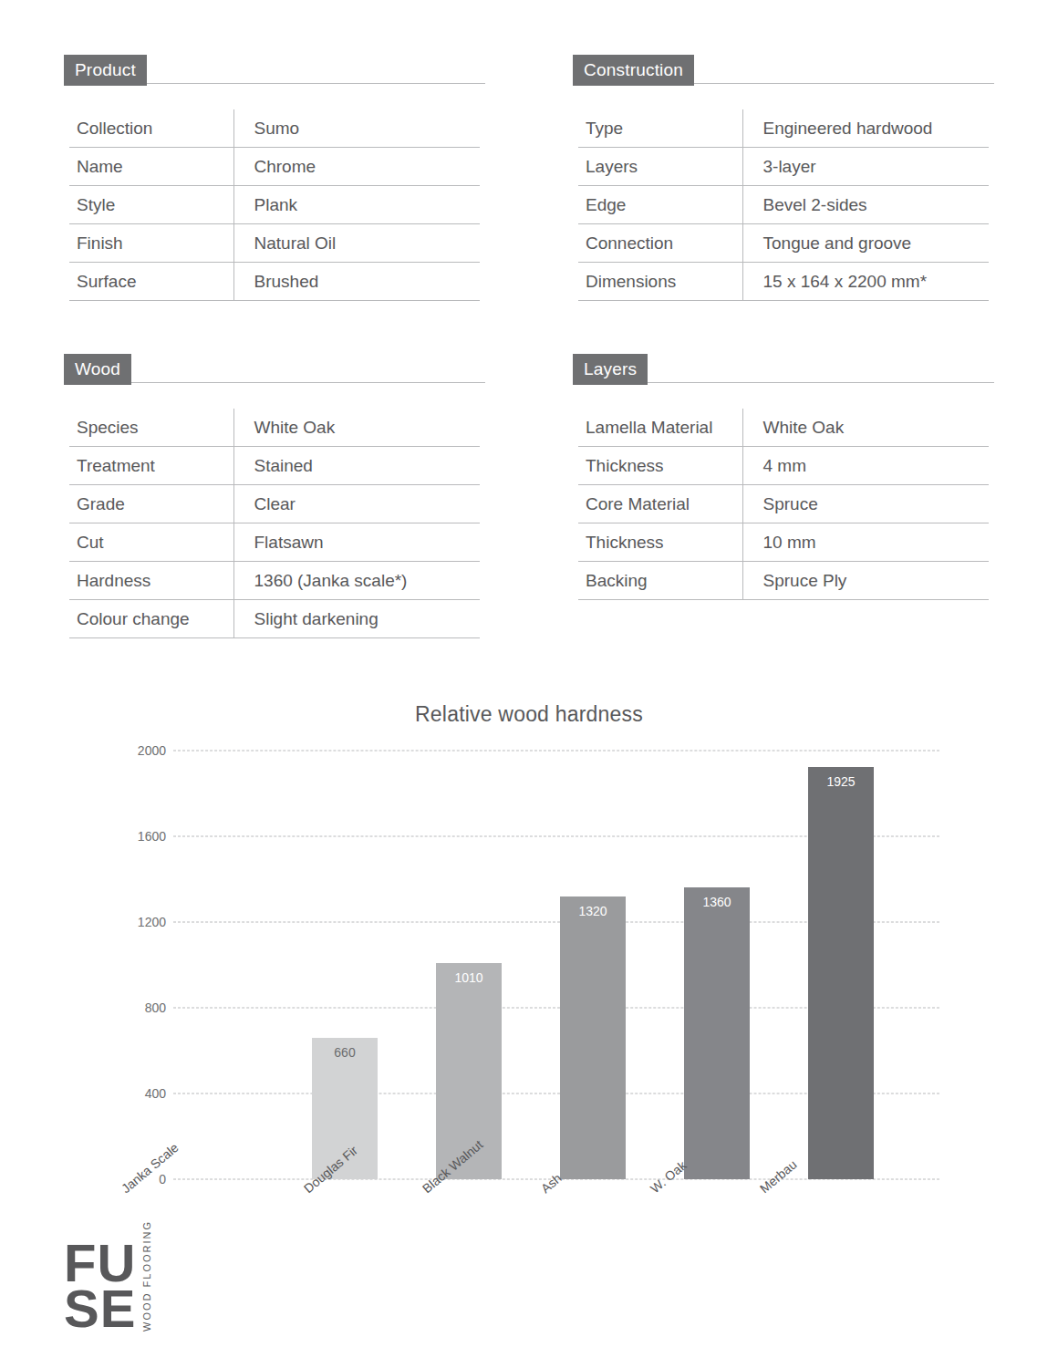Product
| Collection | Sumo |
| Name | Chrome |
| Style | Plank |
| Finish | Natural Oil |
| Surface | Brushed |
Wood
| Species | White Oak |
| Treatment | Stained |
| Grade | Clear |
| Cut | Flatsawn |
| Hardness | 1360 (Janka scale*) |
| Colour change | Slight darkening |
Construction
| Type | Engineered hardwood |
| Layers | 3-layer |
| Edge | Bevel 2-sides |
| Connection | Tongue and groove |
| Dimensions | 15 x 164 x 2200 mm* |
Layers
| Lamella Material | White Oak |
| Thickness | 4 mm |
| Core Material | Spruce |
| Thickness | 10 mm |
| Backing | Spruce Ply |
Relative wood hardness
2000 1600 1200 800 400 0
660
1010
1320
1360
1925
Janka Scale Douglas Fir Black Walnut Ash W. Oak Merbau
FU
SE
WOOD FLOORING